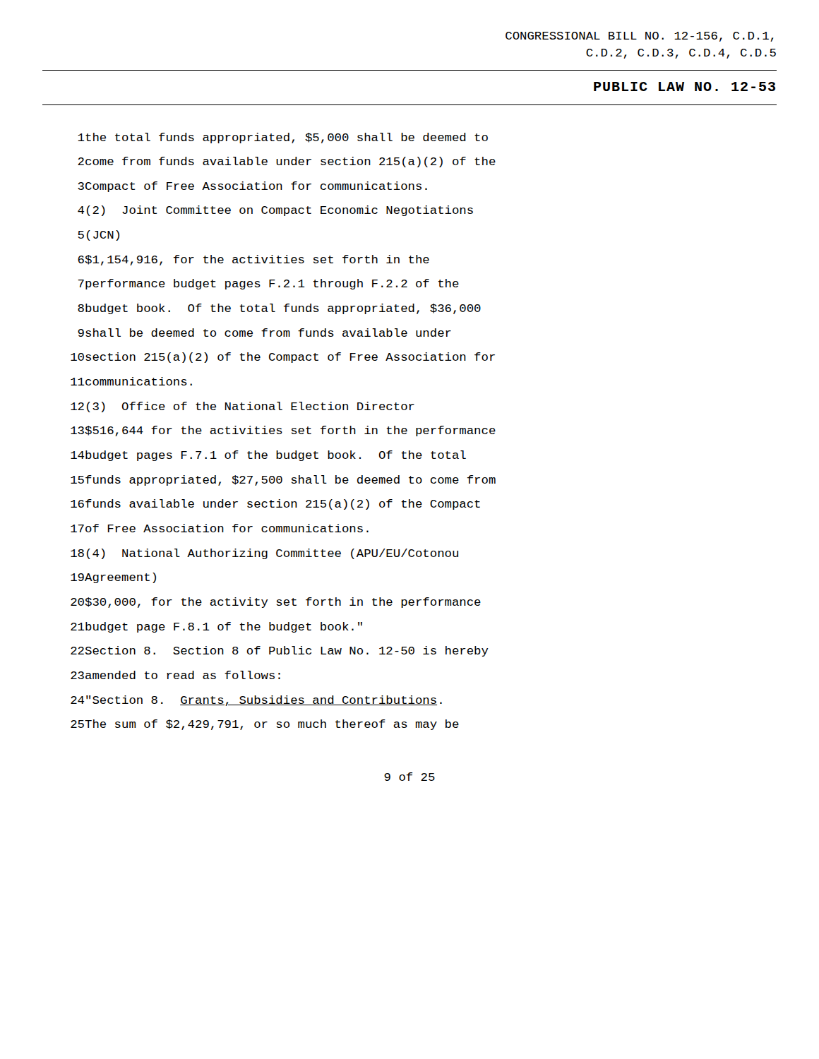CONGRESSIONAL BILL NO. 12-156, C.D.1,
C.D.2, C.D.3, C.D.4, C.D.5
PUBLIC LAW NO. 12-53
| 1 | the total funds appropriated, $5,000 shall be deemed to |
| 2 | come from funds available under section 215(a)(2) of the |
| 3 | Compact of Free Association for communications. |
| 4 | (2) Joint Committee on Compact Economic Negotiations |
| 5 | (JCN) |
| 6 | $1,154,916, for the activities set forth in the |
| 7 | performance budget pages F.2.1 through F.2.2 of the |
| 8 | budget book. Of the total funds appropriated, $36,000 |
| 9 | shall be deemed to come from funds available under |
| 10 | section 215(a)(2) of the Compact of Free Association for |
| 11 | communications. |
| 12 | (3) Office of the National Election Director |
| 13 | $516,644 for the activities set forth in the performance |
| 14 | budget pages F.7.1 of the budget book. Of the total |
| 15 | funds appropriated, $27,500 shall be deemed to come from |
| 16 | funds available under section 215(a)(2) of the Compact |
| 17 | of Free Association for communications. |
| 18 | (4) National Authorizing Committee (APU/EU/Cotonou |
| 19 | Agreement) |
| 20 | $30,000, for the activity set forth in the performance |
| 21 | budget page F.8.1 of the budget book." |
| 22 | Section 8. Section 8 of Public Law No. 12-50 is hereby |
| 23 | amended to read as follows: |
| 24 | "Section 8. Grants, Subsidies and Contributions . |
| 25 | The sum of $2,429,791, or so much thereof as may be |
9 of 25